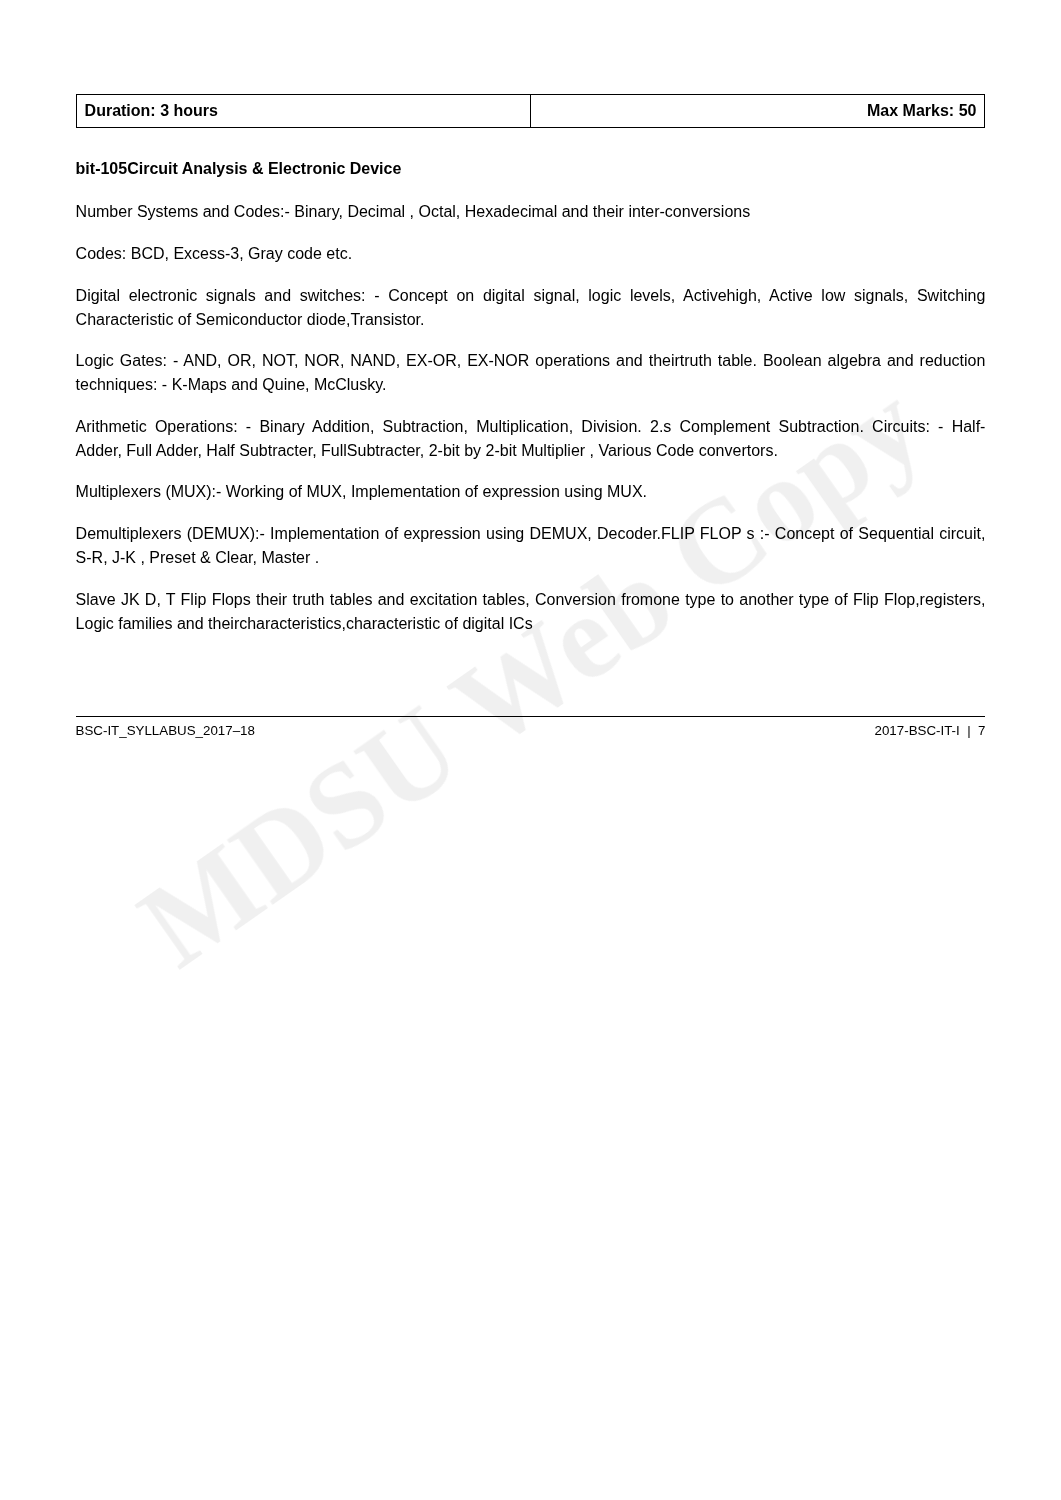MDSU Web Copy
| Duration: 3 hours | Max Marks: 50 |
bit-105Circuit Analysis & Electronic Device
Number Systems and Codes:- Binary, Decimal , Octal, Hexadecimal and their inter-conversions
Codes: BCD, Excess-3, Gray code etc.
Digital electronic signals and switches: - Concept on digital signal, logic levels, Activehigh, Active low signals, Switching Characteristic of Semiconductor diode,Transistor.
Logic Gates: - AND, OR, NOT, NOR, NAND, EX-OR, EX-NOR operations and theirtruth table. Boolean algebra and reduction techniques: - K-Maps and Quine, McClusky.
Arithmetic Operations: - Binary Addition, Subtraction, Multiplication, Division. 2.s Complement Subtraction. Circuits: - Half- Adder, Full Adder, Half Subtracter, FullSubtracter, 2-bit by 2-bit Multiplier , Various Code convertors.
Multiplexers (MUX):- Working of MUX, Implementation of expression using MUX.
Demultiplexers (DEMUX):- Implementation of expression using DEMUX, Decoder.FLIP FLOP s :- Concept of Sequential circuit, S-R, J-K , Preset & Clear, Master .
Slave JK D, T Flip Flops their truth tables and excitation tables, Conversion fromone type to another type of Flip Flop,registers, Logic families and theircharacteristics,characteristic of digital ICs
BSC-IT_SYLLABUS_2017–18 2017-BSC-IT-I | 7